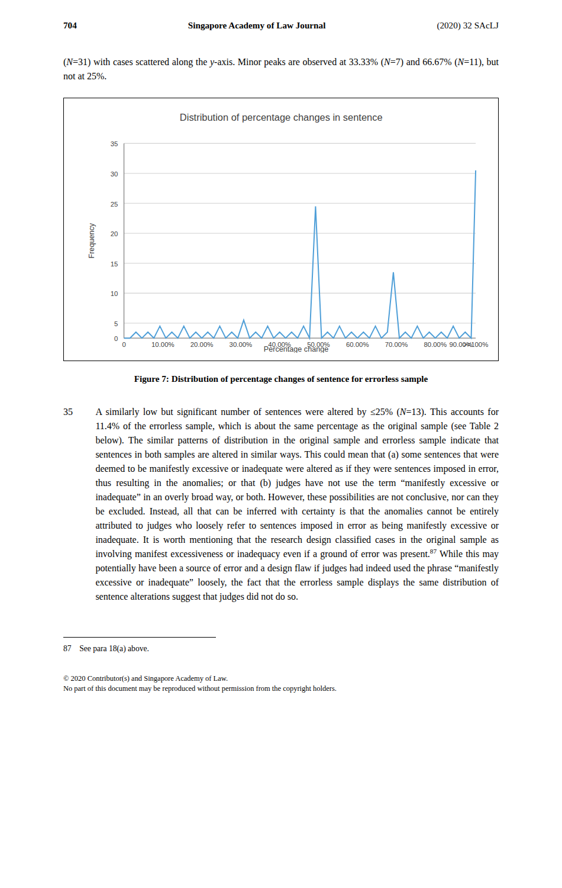704 Singapore Academy of Law Journal (2020) 32 SAcLJ
(N=31) with cases scattered along the y-axis. Minor peaks are observed at 33.33% (N=7) and 66.67% (N=11), but not at 25%.
Distribution of percentage changes in sentence 35 30 25 20 15 10 5 0 Frequency Percentage change 0 10.00% 20.00% 30.00% 40.00% 50.00% 60.00% 70.00% 80.00% 90.00% >=100%
Figure 7: Distribution of percentage changes of sentence for errorless sample
35
A similarly low but significant number of sentences were altered by ≤25% (N=13). This accounts for 11.4% of the errorless sample, which is about the same percentage as the original sample (see Table 2 below). The similar patterns of distribution in the original sample and errorless sample indicate that sentences in both samples are altered in similar ways. This could mean that (a) some sentences that were deemed to be manifestly excessive or inadequate were altered as if they were sentences imposed in error, thus resulting in the anomalies; or that (b) judges have not use the term “manifestly excessive or inadequate” in an overly broad way, or both. However, these possibilities are not conclusive, nor can they be excluded. Instead, all that can be inferred with certainty is that the anomalies cannot be entirely attributed to judges who loosely refer to sentences imposed in error as being manifestly excessive or inadequate. It is worth mentioning that the research design classified cases in the original sample as involving manifest excessiveness or inadequacy even if a ground of error was present.87 While this may potentially have been a source of error and a design flaw if judges had indeed used the phrase “manifestly excessive or inadequate” loosely, the fact that the errorless sample displays the same distribution of sentence alterations suggest that judges did not do so.
87 See para 18(a) above.
© 2020 Contributor(s) and Singapore Academy of Law.
No part of this document may be reproduced without permission from the copyright holders.